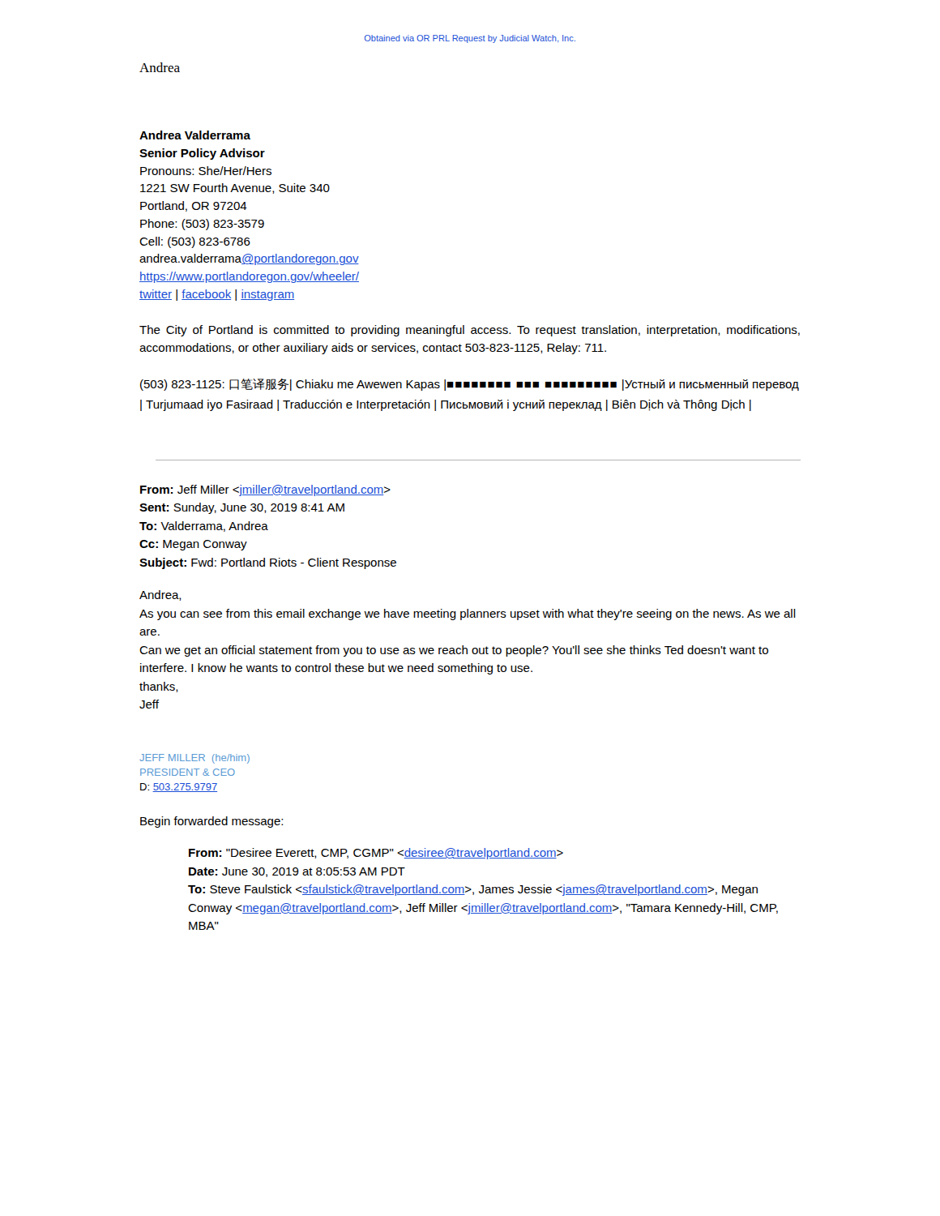Obtained via OR PRL Request by Judicial Watch, Inc.
Andrea
Andrea Valderrama
Senior Policy Advisor
Pronouns: She/Her/Hers
1221 SW Fourth Avenue, Suite 340
Portland, OR 97204
Phone: (503) 823-3579
Cell: (503) 823-6786
andrea.valderrama@portlandoregon.gov
https://www.portlandoregon.gov/wheeler/
twitter | facebook | instagram
The City of Portland is committed to providing meaningful access. To request translation, interpretation, modifications, accommodations, or other auxiliary aids or services, contact 503-823-1125, Relay: 711.
(503) 823-1125: 口笔译服务| Chiaku me Awewen Kapas |■■■■■■■■ ■■■ ■■■■■■■■■ |Устный и письменный перевод | Turjumaad iyo Fasiraad | Traducción e Interpretación | Письмовий i усний переклад | Biên Dịch và Thông Dịch |
From: Jeff Miller <jmiller@travelportland.com>
Sent: Sunday, June 30, 2019 8:41 AM
To: Valderrama, Andrea
Cc: Megan Conway
Subject: Fwd: Portland Riots - Client Response
Andrea,
As you can see from this email exchange we have meeting planners upset with what they're seeing on the news. As we all are.
Can we get an official statement from you to use as we reach out to people? You'll see she thinks Ted doesn't want to interfere. I know he wants to control these but we need something to use.
thanks,
Jeff
JEFF MILLER (he/him)
PRESIDENT & CEO
D: 503.275.9797
Begin forwarded message:
From: "Desiree Everett, CMP, CGMP" <desiree@travelportland.com>
Date: June 30, 2019 at 8:05:53 AM PDT
To: Steve Faulstick <sfaulstick@travelportland.com>, James Jessie <james@travelportland.com>, Megan Conway <megan@travelportland.com>, Jeff Miller <jmiller@travelportland.com>, "Tamara Kennedy-Hill, CMP, MBA"